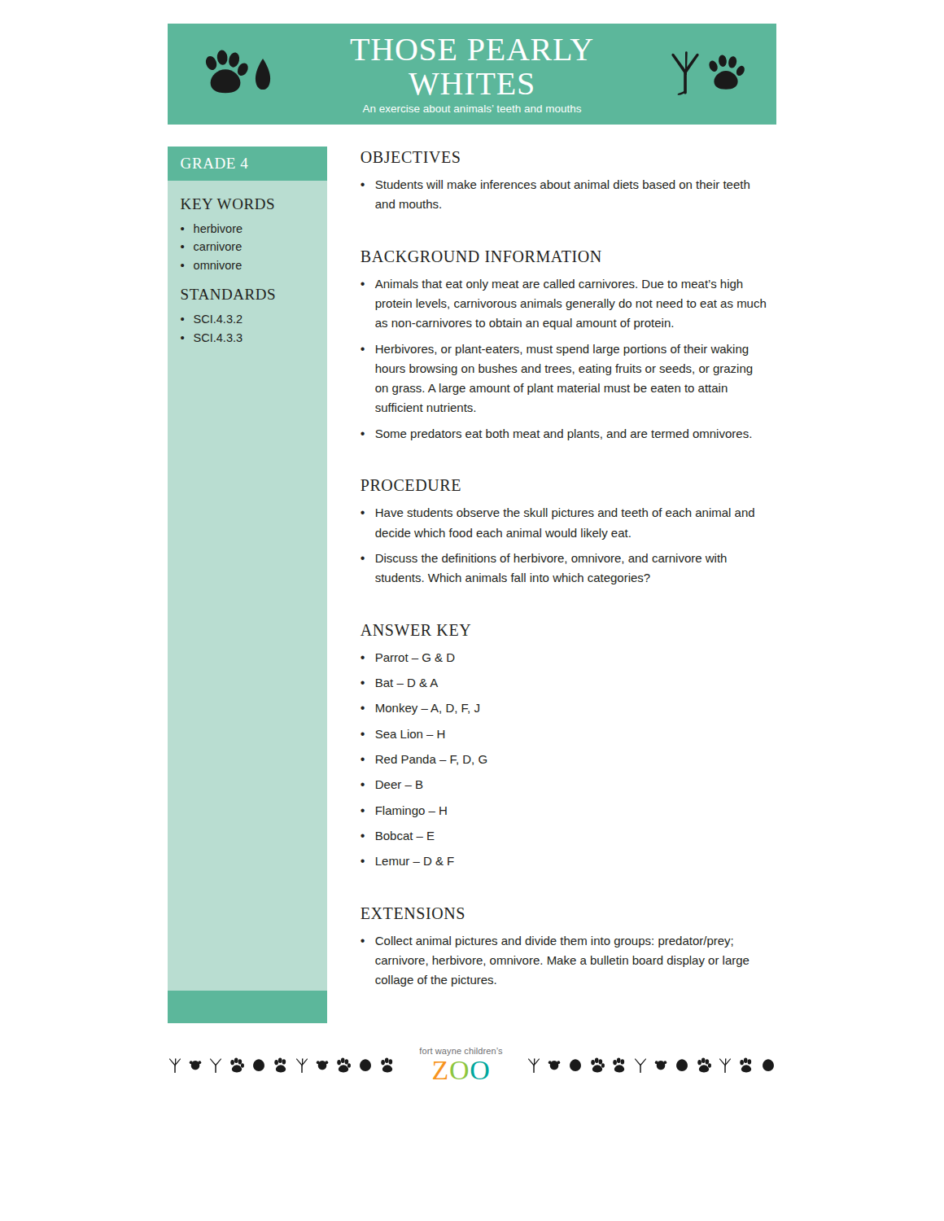Those Pearly Whites
An exercise about animals’ teeth and mouths
Grade 4
Key Words
herbivore
carnivore
omnivore
Standards
SCI.4.3.2
SCI.4.3.3
Objectives
Students will make inferences about animal diets based on their teeth and mouths.
Background Information
Animals that eat only meat are called carnivores. Due to meat’s high protein levels, carnivorous animals generally do not need to eat as much as non-carnivores to obtain an equal amount of protein.
Herbivores, or plant-eaters, must spend large portions of their waking hours browsing on bushes and trees, eating fruits or seeds, or grazing on grass. A large amount of plant material must be eaten to attain sufficient nutrients.
Some predators eat both meat and plants, and are termed omnivores.
Procedure
Have students observe the skull pictures and teeth of each animal and decide which food each animal would likely eat.
Discuss the definitions of herbivore, omnivore, and carnivore with students. Which animals fall into which categories?
Answer Key
Parrot – G & D
Bat – D & A
Monkey – A, D, F, J
Sea Lion – H
Red Panda – F, D, G
Deer – B
Flamingo – H
Bobcat – E
Lemur – D & F
Extensions
Collect animal pictures and divide them into groups: predator/prey; carnivore, herbivore, omnivore. Make a bulletin board display or large collage of the pictures.
fort wayne children’s
ZOO